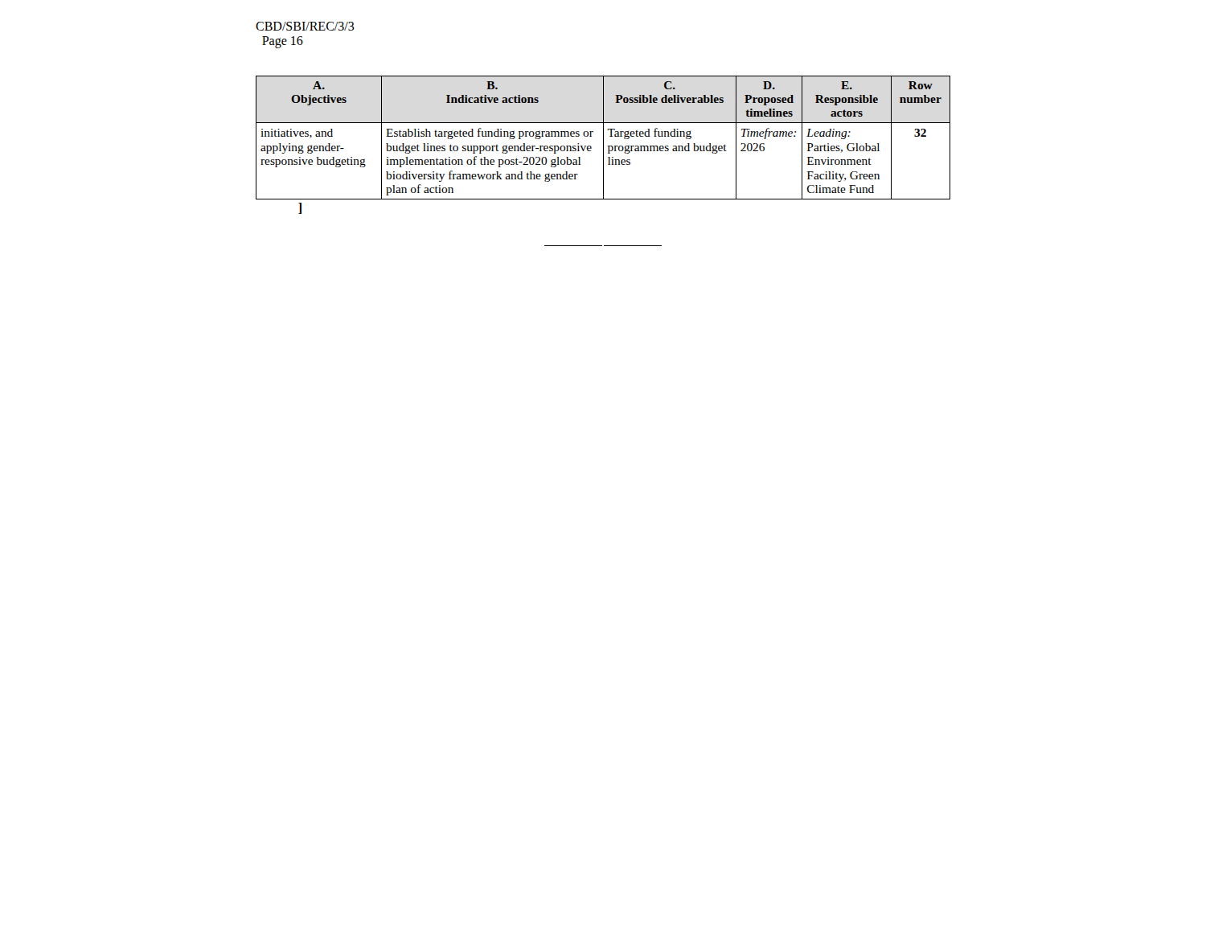CBD/SBI/REC/3/3
Page 16
| A. Objectives | B. Indicative actions | C. Possible deliverables | D. Proposed timelines | E. Responsible actors | Row number |
| --- | --- | --- | --- | --- | --- |
| initiatives, and applying gender-responsive budgeting | Establish targeted funding programmes or budget lines to support gender-responsive implementation of the post-2020 global biodiversity framework and the gender plan of action | Targeted funding programmes and budget lines | Timeframe: 2026 | Leading: Parties, Global Environment Facility, Green Climate Fund | 32 |
]